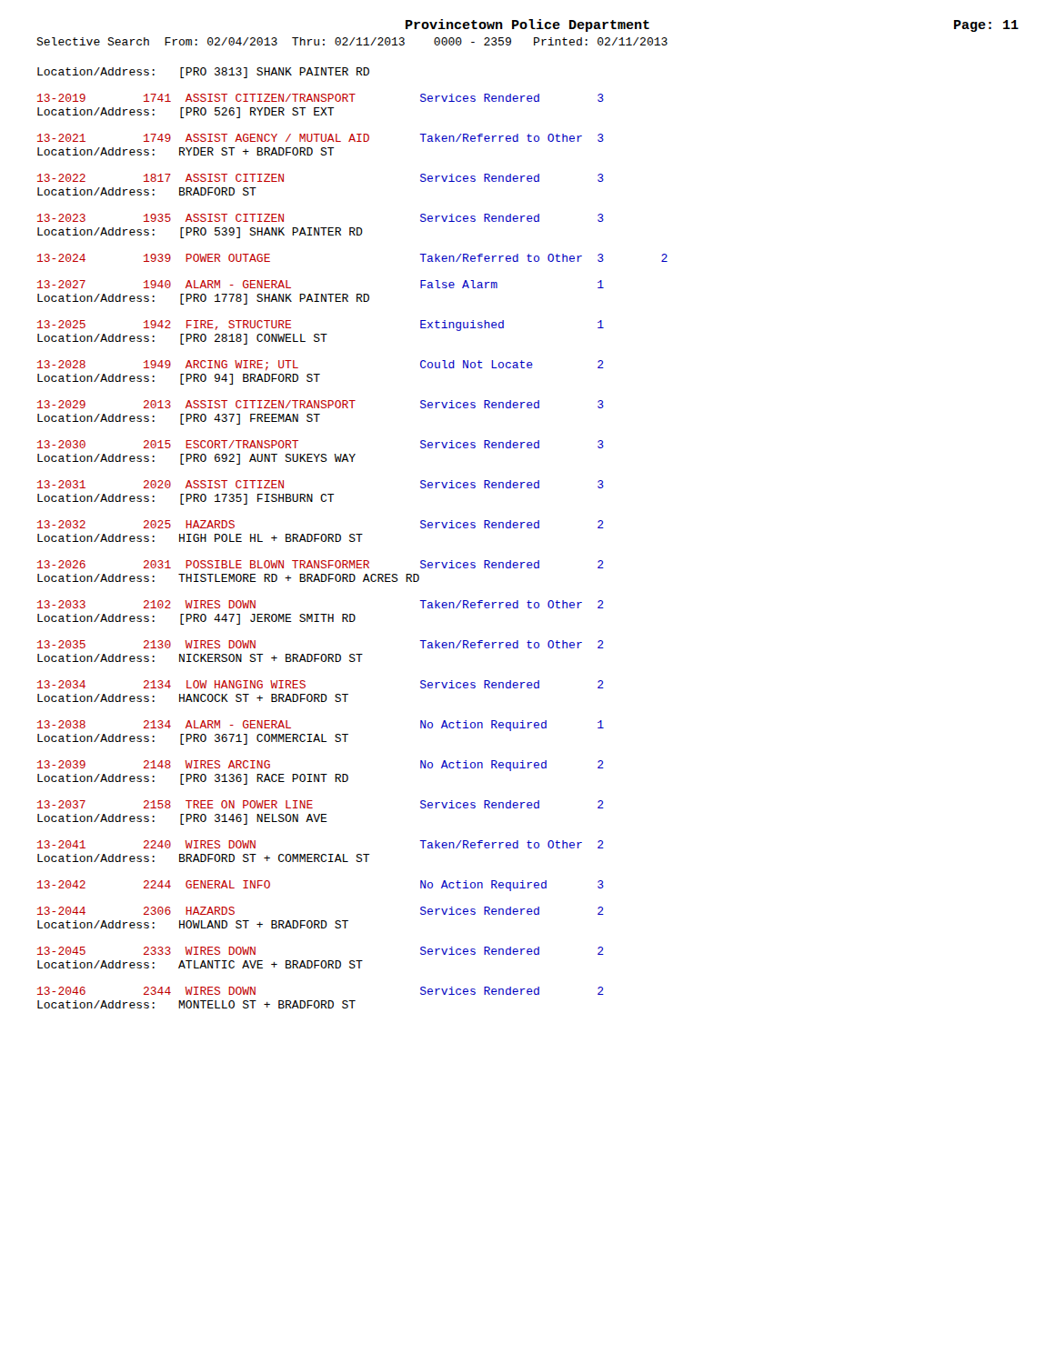Provincetown Police Department Page: 11
Selective Search From: 02/04/2013 Thru: 02/11/2013 0000 - 2359 Printed: 02/11/2013
Location/Address: [PRO 3813] SHANK PAINTER RD
13-2019 1741 ASSIST CITIZEN/TRANSPORT Services Rendered 3 Location/Address: [PRO 526] RYDER ST EXT
13-2021 1749 ASSIST AGENCY / MUTUAL AID Taken/Referred to Other 3 Location/Address: RYDER ST + BRADFORD ST
13-2022 1817 ASSIST CITIZEN Services Rendered 3 Location/Address: BRADFORD ST
13-2023 1935 ASSIST CITIZEN Services Rendered 3 Location/Address: [PRO 539] SHANK PAINTER RD
13-2024 1939 POWER OUTAGE Taken/Referred to Other 3 2
13-2027 1940 ALARM - GENERAL False Alarm 1 Location/Address: [PRO 1778] SHANK PAINTER RD
13-2025 1942 FIRE, STRUCTURE Extinguished 1 Location/Address: [PRO 2818] CONWELL ST
13-2028 1949 ARCING WIRE; UTL Could Not Locate 2 Location/Address: [PRO 94] BRADFORD ST
13-2029 2013 ASSIST CITIZEN/TRANSPORT Services Rendered 3 Location/Address: [PRO 437] FREEMAN ST
13-2030 2015 ESCORT/TRANSPORT Services Rendered 3 Location/Address: [PRO 692] AUNT SUKEYS WAY
13-2031 2020 ASSIST CITIZEN Services Rendered 3 Location/Address: [PRO 1735] FISHBURN CT
13-2032 2025 HAZARDS Services Rendered 2 Location/Address: HIGH POLE HL + BRADFORD ST
13-2026 2031 POSSIBLE BLOWN TRANSFORMER Services Rendered 2 Location/Address: THISTLEMORE RD + BRADFORD ACRES RD
13-2033 2102 WIRES DOWN Taken/Referred to Other 2 Location/Address: [PRO 447] JEROME SMITH RD
13-2035 2130 WIRES DOWN Taken/Referred to Other 2 Location/Address: NICKERSON ST + BRADFORD ST
13-2034 2134 LOW HANGING WIRES Services Rendered 2 Location/Address: HANCOCK ST + BRADFORD ST
13-2038 2134 ALARM - GENERAL No Action Required 1 Location/Address: [PRO 3671] COMMERCIAL ST
13-2039 2148 WIRES ARCING No Action Required 2 Location/Address: [PRO 3136] RACE POINT RD
13-2037 2158 TREE ON POWER LINE Services Rendered 2 Location/Address: [PRO 3146] NELSON AVE
13-2041 2240 WIRES DOWN Taken/Referred to Other 2 Location/Address: BRADFORD ST + COMMERCIAL ST
13-2042 2244 GENERAL INFO No Action Required 3
13-2044 2306 HAZARDS Services Rendered 2 Location/Address: HOWLAND ST + BRADFORD ST
13-2045 2333 WIRES DOWN Services Rendered 2 Location/Address: ATLANTIC AVE + BRADFORD ST
13-2046 2344 WIRES DOWN Services Rendered 2 Location/Address: MONTELLO ST + BRADFORD ST